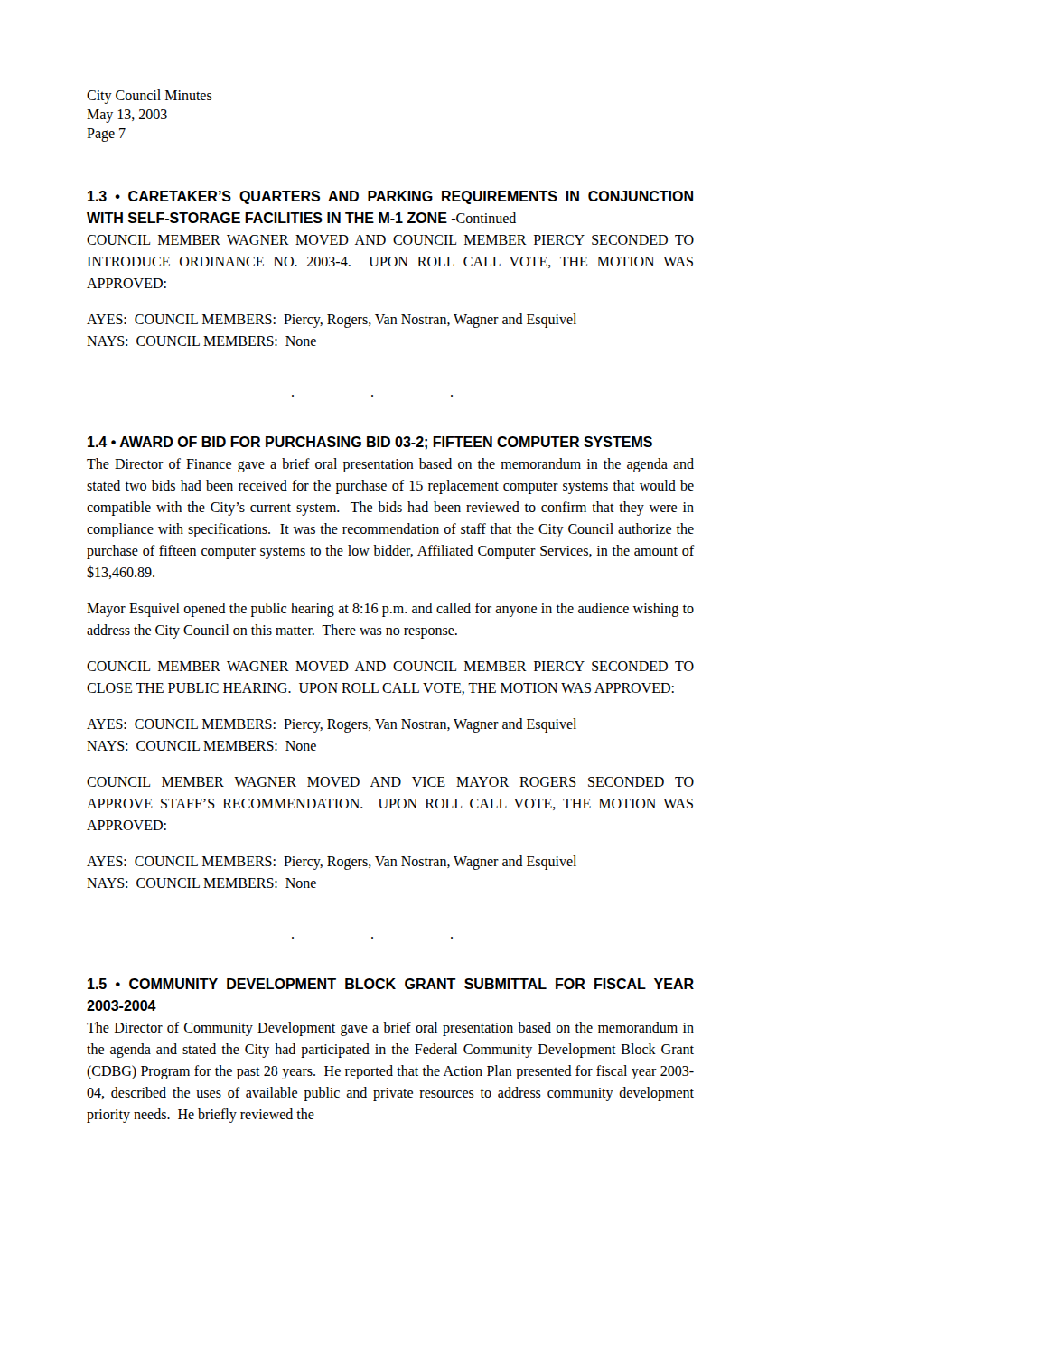City Council Minutes
May 13, 2003
Page 7
1.3 • CARETAKER’S QUARTERS AND PARKING REQUIREMENTS IN CONJUNCTION WITH SELF-STORAGE FACILITIES IN THE M-1 ZONE -Continued
COUNCIL MEMBER WAGNER MOVED AND COUNCIL MEMBER PIERCY SECONDED TO INTRODUCE ORDINANCE NO. 2003-4. UPON ROLL CALL VOTE, THE MOTION WAS APPROVED:
AYES: COUNCIL MEMBERS: Piercy, Rogers, Van Nostran, Wagner and Esquivel
NAYS: COUNCIL MEMBERS: None
. . .
1.4 • AWARD OF BID FOR PURCHASING BID 03-2; FIFTEEN COMPUTER SYSTEMS
The Director of Finance gave a brief oral presentation based on the memorandum in the agenda and stated two bids had been received for the purchase of 15 replacement computer systems that would be compatible with the City’s current system. The bids had been reviewed to confirm that they were in compliance with specifications. It was the recommendation of staff that the City Council authorize the purchase of fifteen computer systems to the low bidder, Affiliated Computer Services, in the amount of $13,460.89.
Mayor Esquivel opened the public hearing at 8:16 p.m. and called for anyone in the audience wishing to address the City Council on this matter. There was no response.
COUNCIL MEMBER WAGNER MOVED AND COUNCIL MEMBER PIERCY SECONDED TO CLOSE THE PUBLIC HEARING. UPON ROLL CALL VOTE, THE MOTION WAS APPROVED:
AYES: COUNCIL MEMBERS: Piercy, Rogers, Van Nostran, Wagner and Esquivel
NAYS: COUNCIL MEMBERS: None
COUNCIL MEMBER WAGNER MOVED AND VICE MAYOR ROGERS SECONDED TO APPROVE STAFF’S RECOMMENDATION. UPON ROLL CALL VOTE, THE MOTION WAS APPROVED:
AYES: COUNCIL MEMBERS: Piercy, Rogers, Van Nostran, Wagner and Esquivel
NAYS: COUNCIL MEMBERS: None
. . .
1.5 • COMMUNITY DEVELOPMENT BLOCK GRANT SUBMITTAL FOR FISCAL YEAR 2003-2004
The Director of Community Development gave a brief oral presentation based on the memorandum in the agenda and stated the City had participated in the Federal Community Development Block Grant (CDBG) Program for the past 28 years. He reported that the Action Plan presented for fiscal year 2003-04, described the uses of available public and private resources to address community development priority needs. He briefly reviewed the